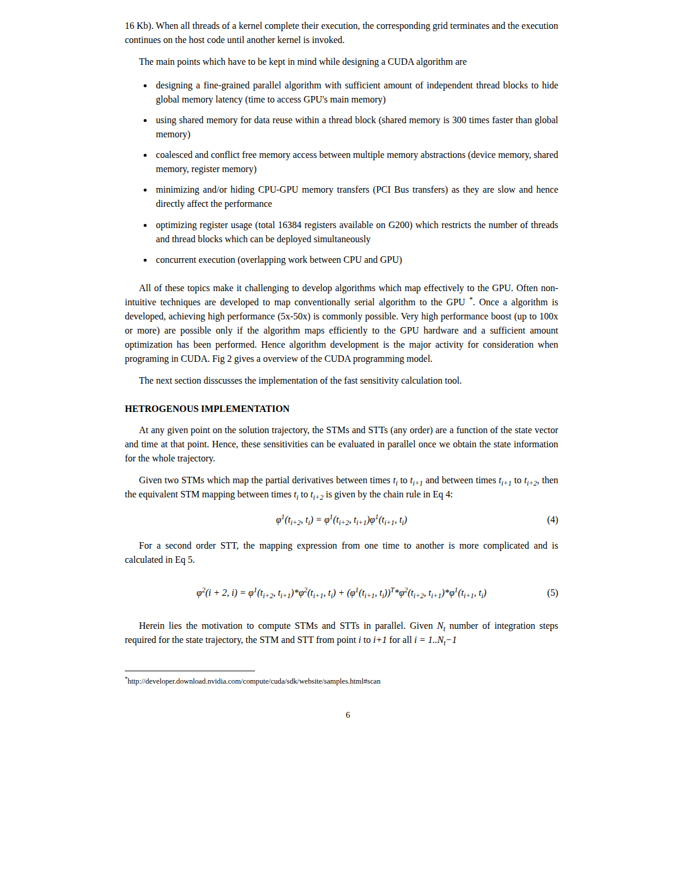16 Kb). When all threads of a kernel complete their execution, the corresponding grid terminates and the execution continues on the host code until another kernel is invoked.
The main points which have to be kept in mind while designing a CUDA algorithm are
designing a fine-grained parallel algorithm with sufficient amount of independent thread blocks to hide global memory latency (time to access GPU's main memory)
using shared memory for data reuse within a thread block (shared memory is 300 times faster than global memory)
coalesced and conflict free memory access between multiple memory abstractions (device memory, shared memory, register memory)
minimizing and/or hiding CPU-GPU memory transfers (PCI Bus transfers) as they are slow and hence directly affect the performance
optimizing register usage (total 16384 registers available on G200) which restricts the number of threads and thread blocks which can be deployed simultaneously
concurrent execution (overlapping work between CPU and GPU)
All of these topics make it challenging to develop algorithms which map effectively to the GPU. Often non-intuitive techniques are developed to map conventionally serial algorithm to the GPU *. Once a algorithm is developed, achieving high performance (5x-50x) is commonly possible. Very high performance boost (up to 100x or more) are possible only if the algorithm maps efficiently to the GPU hardware and a sufficient amount optimization has been performed. Hence algorithm development is the major activity for consideration when programing in CUDA. Fig 2 gives a overview of the CUDA programming model.
The next section disscusses the implementation of the fast sensitivity calculation tool.
Hetrogenous Implementation
At any given point on the solution trajectory, the STMs and STTs (any order) are a function of the state vector and time at that point. Hence, these sensitivities can be evaluated in parallel once we obtain the state information for the whole trajectory.
Given two STMs which map the partial derivatives between times ti to ti+1 and between times ti+1 to ti+2, then the equivalent STM mapping between times ti to ti+2 is given by the chain rule in Eq 4:
φ1(ti+2, ti) = φ1(ti+2, ti+1)φ1(ti+1, ti) (4)
For a second order STT, the mapping expression from one time to another is more complicated and is calculated in Eq 5.
φ2(i + 2, i) = φ1(ti+2, ti+1)*φ2(ti+1, ti) + (φ1(ti+1, ti))T*φ2(ti+2, ti+1)*φ1(ti+1, ti) (5)
Herein lies the motivation to compute STMs and STTs in parallel. Given Nt number of integration steps required for the state trajectory, the STM and STT from point i to i+1 for all i = 1..Nt−1
*http://developer.download.nvidia.com/compute/cuda/sdk/website/samples.html#scan
6